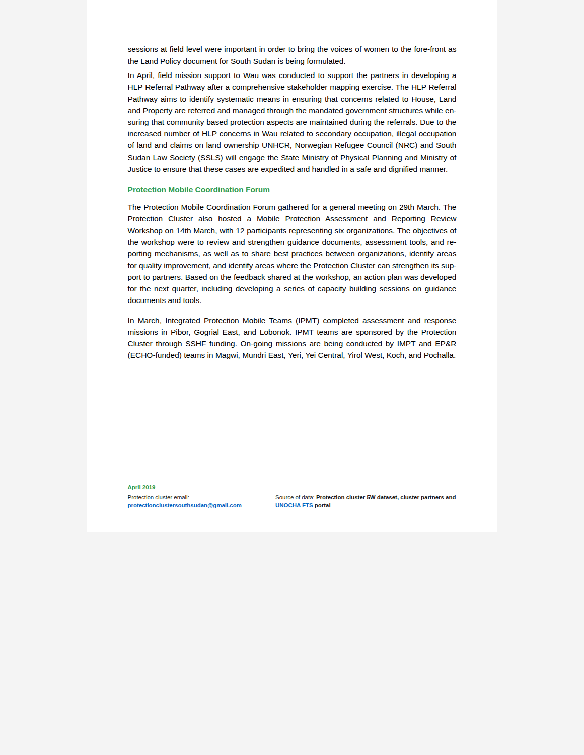sessions at field level were important in order to bring the voices of women to the fore-front as the Land Policy document for South Sudan is being formulated.
In April, field mission support to Wau was conducted to support the partners in developing a HLP Referral Pathway after a comprehensive stakeholder mapping exercise. The HLP Referral Pathway aims to identify systematic means in ensuring that concerns related to House, Land and Property are referred and managed through the mandated government structures while ensuring that community based protection aspects are maintained during the referrals. Due to the increased number of HLP concerns in Wau related to secondary occupation, illegal occupation of land and claims on land ownership UNHCR, Norwegian Refugee Council (NRC) and South Sudan Law Society (SSLS) will engage the State Ministry of Physical Planning and Ministry of Justice to ensure that these cases are expedited and handled in a safe and dignified manner.
Protection Mobile Coordination Forum
The Protection Mobile Coordination Forum gathered for a general meeting on 29th March. The Protection Cluster also hosted a Mobile Protection Assessment and Reporting Review Workshop on 14th March, with 12 participants representing six organizations. The objectives of the workshop were to review and strengthen guidance documents, assessment tools, and reporting mechanisms, as well as to share best practices between organizations, identify areas for quality improvement, and identify areas where the Protection Cluster can strengthen its support to partners. Based on the feedback shared at the workshop, an action plan was developed for the next quarter, including developing a series of capacity building sessions on guidance documents and tools.
In March, Integrated Protection Mobile Teams (IPMT) completed assessment and response missions in Pibor, Gogrial East, and Lobonok. IPMT teams are sponsored by the Protection Cluster through SSHF funding. On-going missions are being conducted by IMPT and EP&R (ECHO-funded) teams in Magwi, Mundri East, Yeri, Yei Central, Yirol West, Koch, and Pochalla.
April 2019
Protection cluster email: protectionclustersouthsudan@gmail.com Source of data: Protection cluster 5W dataset, cluster partners and UNOCHA FTS portal